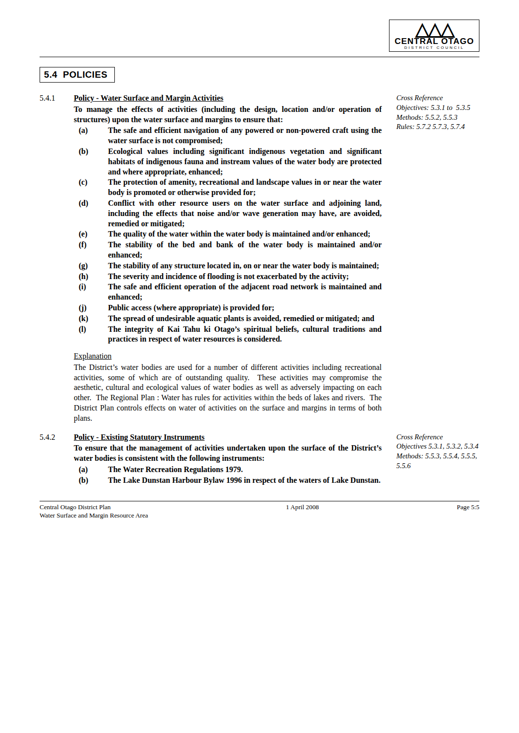△△△
CENTRAL OTAGO
DISTRICT COUNCIL
5.4 POLICIES
5.4.1
Policy - Water Surface and Margin Activities
To manage the effects of activities (including the design, location and/or operation of structures) upon the water surface and margins to ensure that:
(a) The safe and efficient navigation of any powered or non-powered craft using the water surface is not compromised;
(b) Ecological values including significant indigenous vegetation and significant habitats of indigenous fauna and instream values of the water body are protected and where appropriate, enhanced;
(c) The protection of amenity, recreational and landscape values in or near the water body is promoted or otherwise provided for;
(d) Conflict with other resource users on the water surface and adjoining land, including the effects that noise and/or wave generation may have, are avoided, remedied or mitigated;
(e) The quality of the water within the water body is maintained and/or enhanced;
(f) The stability of the bed and bank of the water body is maintained and/or enhanced;
(g) The stability of any structure located in, on or near the water body is maintained;
(h) The severity and incidence of flooding is not exacerbated by the activity;
(i) The safe and efficient operation of the adjacent road network is maintained and enhanced;
(j) Public access (where appropriate) is provided for;
(k) The spread of undesirable aquatic plants is avoided, remedied or mitigated; and
(l) The integrity of Kai Tahu ki Otago’s spiritual beliefs, cultural traditions and practices in respect of water resources is considered.
Explanation
The District’s water bodies are used for a number of different activities including recreational activities, some of which are of outstanding quality. These activities may compromise the aesthetic, cultural and ecological values of water bodies as well as adversely impacting on each other. The Regional Plan : Water has rules for activities within the beds of lakes and rivers. The District Plan controls effects on water of activities on the surface and margins in terms of both plans.
Cross Reference
Objectives: 5.3.1 to 5.3.5
Methods: 5.5.2, 5.5.3
Rules: 5.7.2 5.7.3, 5.7.4
5.4.2
Policy - Existing Statutory Instruments
To ensure that the management of activities undertaken upon the surface of the District’s water bodies is consistent with the following instruments:
(a) The Water Recreation Regulations 1979.
(b) The Lake Dunstan Harbour Bylaw 1996 in respect of the waters of Lake Dunstan.
Cross Reference
Objectives 5.3.1, 5.3.2, 5.3.4
Methods: 5.5.3, 5.5.4, 5.5.5, 5.5.6
Central Otago District Plan
Water Surface and Margin Resource Area
1 April 2008
Page 5:5